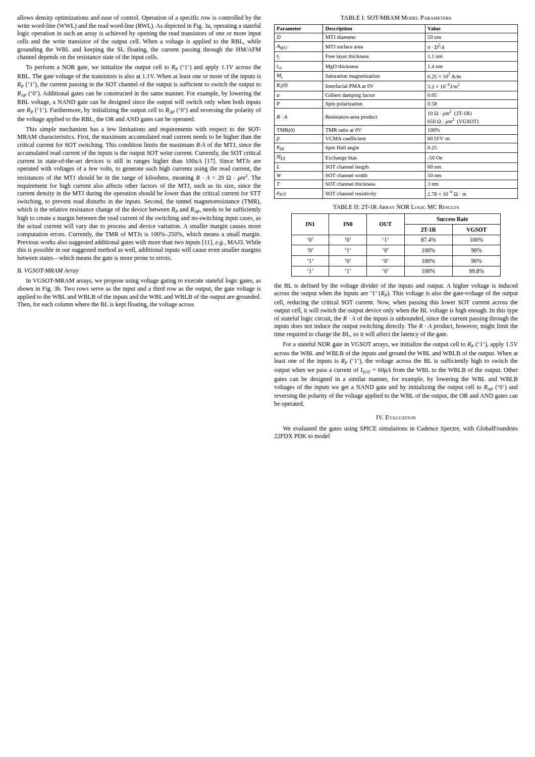allows density optimizations and ease of control. Operation of a specific row is controlled by the write word-line (WWL) and the read word-line (RWL). As depicted in Fig. 3a, operating a stateful logic operation in such an array is achieved by opening the read transistors of one or more input cells and the write transistor of the output cell. When a voltage is applied to the RBL, while grounding the WBL and keeping the SL floating, the current passing through the HM/AFM channel depends on the resistance state of the input cells.
To perform a NOR gate, we initialize the output cell to RP (‘1’) and apply 1.1V across the RBL. The gate voltage of the transistors is also at 1.1V. When at least one or more of the inputs is RP (‘1’), the current passing in the SOT channel of the output is sufficient to switch the output to RAP (‘0’). Additional gates can be constructed in the same manner. For example, by lowering the RBL voltage, a NAND gate can be designed since the output will switch only when both inputs are RP (‘1’). Furthermore, by initializing the output cell to RAP (‘0’) and reversing the polarity of the voltage applied to the RBL, the OR and AND gates can be operated.
This simple mechanism has a few limitations and requirements with respect to the SOT-MRAM characteristics. First, the maximum accumulated read current needs to be higher than the critical current for SOT switching. This condition limits the maximum R·A of the MTJ, since the accumulated read current of the inputs is the output SOT write current. Currently, the SOT critical current in state-of-the-art devices is still in ranges higher than 100uA [17]. Since MTJs are operated with voltages of a few volts, to generate such high currents using the read current, the resistances of the MTJ should be in the range of kiloohms, meaning R · A < 20 Ω · μm 2. The requirement for high current also affects other factors of the MTJ, such as its size, since the current density in the MTJ during the operation should be lower than the critical current for STT switching, to prevent read disturbs in the inputs. Second, the tunnel magnetoresistance (TMR), which is the relative resistance change of the device between RP and RAP, needs to be sufficiently high to create a margin between the read current of the switching and no-switching input cases, as the actual current will vary due to process and device variation. A smaller margin causes more computation errors. Currently, the TMR of MTJs is 100%–250%, which means a small margin. Previous works also suggested additional gates with more than two inputs [11], e.g., MAJ3. While this is possible in our suggested method as well, additional inputs will cause even smaller margins between states—which means the gate is more prone to errors.
B. VGSOT-MRAM Array
In VGSOT-MRAM arrays, we propose using voltage gating to execute stateful logic gates, as shown in Fig. 3b. Two rows serve as the input and a third row as the output, the gate voltage is applied to the WBL and WBLB of the inputs and the WBL and WBLB of the output are grounded. Then, for each column where the BL is kept floating, the voltage across
TABLE I: SOT-MRAM Model Parameters
| Parameter | Description | Value |
| --- | --- | --- |
| D | MTJ diameter | 50 nm |
| A MTJ | MTJ surface area | π · D 2 /4 |
| t f | Free layer thickness | 1.1 nm |
| t ox | MgO thickness | 1.4 nm |
| M s | Saturation magnetization | 6.25 × 10 5 A/m |
| K i (0) | Interfacial PMA at 0V | 3.2 × 10 −4 J/m 2 |
| α | Gilbert damping factor | 0.05 |
| P | Spin polarization | 0.58 |
| R · A | Resistance-area product | 10 Ω · μm 2 (2T-1R) 650 Ω · μm 2 (VGSOT) |
| TMR(0) | TMR ratio at 0V | 100% |
| β | VCMA coefficient | 60 fJ/V·m |
| θ SH | Spin Hall angle | 0.25 |
| H EX | Exchange bias | -50 Oe |
| L | SOT channel length | 60 nm |
| W | SOT channel width | 50 nm |
| T | SOT channel thickness | 3 nm |
| ρ SOT | SOT channel resistivity | 2.78 × 10 −6 Ω · m |
TABLE II: 2T-1R Array NOR Logic MC Results
| IN1 | IN0 | OUT | Success Rate |
| --- | --- | --- | --- |
| 2T-1R | VGSOT |
| ‘0’ | ‘0’ | ‘1’ | 87.4% | 100% |
| ‘0’ | ‘1’ | ‘0’ | 100% | 90% |
| ‘1’ | ‘0’ | ‘0’ | 100% | 90% |
| ‘1’ | ‘1’ | ‘0’ | 100% | 99.8% |
the BL is defined by the voltage divider of the inputs and output. A higher voltage is induced across the output when the inputs are ‘1’ (RP). This voltage is also the gate-voltage of the output cell, reducing the critical SOT current. Now, when passing this lower SOT current across the output cell, it will switch the output device only when the BL voltage is high enough. In this type of stateful logic circuit, the R · A of the inputs is unbounded, since the current passing through the inputs does not induce the output switching directly. The R · A product, however, might limit the time required to charge the BL, so it will affect the latency of the gate.
For a stateful NOR gate in VGSOT arrays, we initialize the output cell to RP (‘1’), apply 1.5V across the WBL and WBLB of the inputs and ground the WBL and WBLB of the output. When at least one of the inputs is RP (‘1’), the voltage across the BL is sufficiently high to switch the output when we pass a current of ISOT = 60μA from the WBL to the WBLB of the output. Other gates can be designed in a similar manner, for example, by lowering the WBL and WBLB voltages of the inputs we get a NAND gate and by initializing the output cell to RAP (‘0’) and reversing the polarity of the voltage applied to the WBL of the output, the OR and AND gates can be operated.
IV. Evaluation
We evaluated the gates using SPICE simulations in Cadence Spectre, with GlobalFoundries 22FDX PDK to model